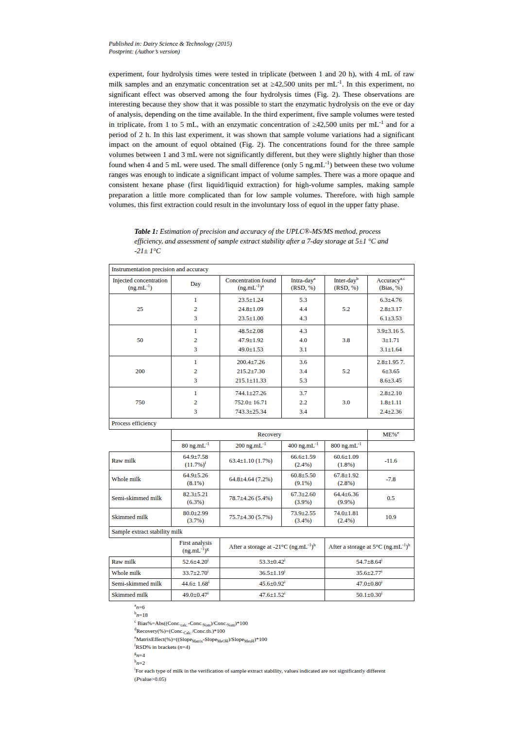Published in: Dairy Science & Technology (2015)
Postprint: (Author’s version)
experiment, four hydrolysis times were tested in triplicate (between 1 and 20 h), with 4 mL of raw milk samples and an enzymatic concentration set at ≥42,500 units per mL-1. In this experiment, no significant effect was observed among the four hydrolysis times (Fig. 2). These observations are interesting because they show that it was possible to start the enzymatic hydrolysis on the eve or day of analysis, depending on the time available. In the third experiment, five sample volumes were tested in triplicate, from 1 to 5 mL, with an enzymatic concentration of ≥42,500 units per mL-1 and for a period of 2 h. In this last experiment, it was shown that sample volume variations had a significant impact on the amount of equol obtained (Fig. 2). The concentrations found for the three sample volumes between 1 and 3 mL were not significantly different, but they were slightly higher than those found when 4 and 5 mL were used. The small difference (only 5 ng.mL-1) between these two volume ranges was enough to indicate a significant impact of volume samples. There was a more opaque and consistent hexane phase (first liquid/liquid extraction) for high-volume samples, making sample preparation a little more complicated than for low sample volumes. Therefore, with high sample volumes, this first extraction could result in the involuntary loss of equol in the upper fatty phase.
Table 1: Estimation of precision and accuracy of the UPLC®-MS/MS method, process efficiency, and assessment of sample extract stability after a 7-day storage at 5±1 °C and -21± 1°C
| Instrumentation precision and accuracy |
| Injected concentration (ng.mL -1 ) | Day | Concentration found (ng.mL -1 ) a | Intra-day a (RSD, %) | Inter-day b (RSD, %) | Accuracy a,c (Bias, %) |
| 25 | 1 2 3 | 23.5±1.24 24.8±1.09 23.5±1.00 | 5.3 4.4 4.3 | 5.2 | 6.3±4.76 2.8±3.17 6.1±3.53 |
| 50 | 1 2 3 | 48.5±2.08 47.9±1.92 49.0±1.53 | 4.3 4.0 3.1 | 3.8 | 3.9±3.16 5. 3±1.71 3.1±1.64 |
| 200 | 1 2 3 | 200.4±7.26 215.2±7.30 215.1±11.33 | 3.6 3.4 5.3 | 5.2 | 2.8±1.95 7. 6±3.65 8.6±3.45 |
| 750 | 1 2 3 | 744.1±27.26 752.0± 16.71 743.3±25.34 | 3.7 2.2 3.4 | 3.0 | 2.8±2.10 1.8±1.11 2.4±2.36 |
| Process efficiency |
| | Recovery | ME% e |
| | 80 ng.mL -1 | 200 ng.mL -1 | 400 ng.mL -1 | 800 ng.mL -1 | |
| Raw milk | 64.9±7.58 (11.7%) f | 63.4±1.10 (1.7%) | 66.6±1.59 (2.4%) | 60.6±1.09 (1.8%) | -11.6 |
| Whole milk | 64.9±5.26 (8.1%) | 64.8±4.64 (7.2%) | 60.8±5.50 (9.1%) | 67.8±1.92 (2.8%) | -7.8 |
| Semi-skimmed milk | 82.3±5.21 (6.3%) | 78.7±4.26 (5.4%) | 67.3±2.60 (3.9%) | 64.4±6.36 (9.9%) | 0.5 |
| Skimmed milk | 80.0±2.99 (3.7%) | 75.7±4.30 (5.7%) | 73.9±2.55 (3.4%) | 74.0±1.81 (2.4%) | 10.9 |
| Sample extract stability milk |
| | First analysis (ng.mL -1 ) g | After a storage at -21°C (ng.mL -1 ) h | After a storage at 5°C (ng.mL -1 ) h |
| Raw milk | 52.6±4.20 i | 53.3±0.42 i | 54.7±8.64 i |
| Whole milk | 33.7±2.70 i | 36.5±1.19 i | 35.6±2.77 i |
| Semi-skimmed milk | 44.6± 1.68 i | 45.6±0.92 i | 47.0±0.80 i |
| Skimmed milk | 49.0±0.47 i | 47.6±1.52 i | 50.1±0.30 i |
an=6
bn=18
c Bias%=Abs((Conc.calc.-Conc.Nom)/Conc.Nom)*100
dRecovery(%)=(Conc.Calc./Conc.th.)*100
eMatrixEffect(%)=((SlopeMatrix-SlopeMeOH)/SlopeMeoH)*100
fRSD% in brackets (n=4)
gn=4
hn=2
iFor each type of milk in the verification of sample extract stability, values indicated are not significantly different (Pvalue>0.05)